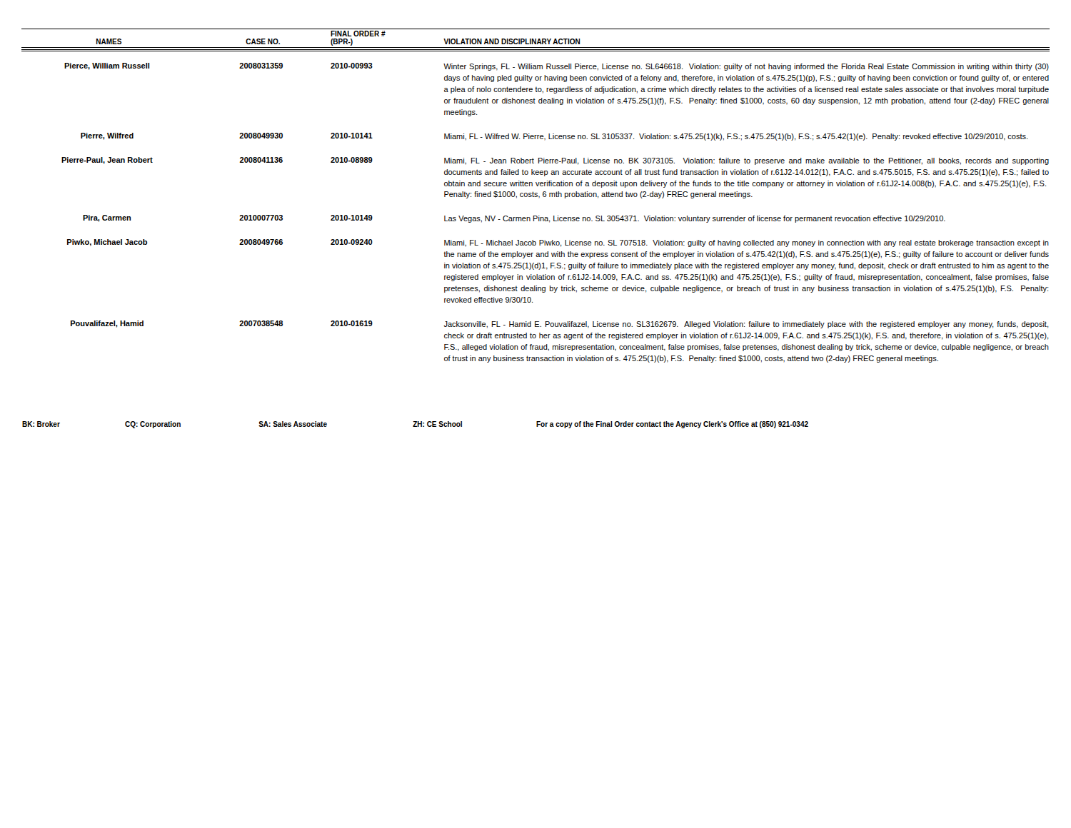| NAMES | CASE NO. | FINAL ORDER # (BPR-) | VIOLATION AND DISCIPLINARY ACTION |
| --- | --- | --- | --- |
| Pierce, William Russell | 2008031359 | 2010-00993 | Winter Springs, FL - William Russell Pierce, License no. SL646618. Violation: guilty of not having informed the Florida Real Estate Commission in writing within thirty (30) days of having pled guilty or having been convicted of a felony and, therefore, in violation of s.475.25(1)(p), F.S.; guilty of having been conviction or found guilty of, or entered a plea of nolo contendere to, regardless of adjudication, a crime which directly relates to the activities of a licensed real estate sales associate or that involves moral turpitude or fraudulent or dishonest dealing in violation of s.475.25(1)(f), F.S. Penalty: fined $1000, costs, 60 day suspension, 12 mth probation, attend four (2-day) FREC general meetings. |
| Pierre, Wilfred | 2008049930 | 2010-10141 | Miami, FL - Wilfred W. Pierre, License no. SL 3105337. Violation: s.475.25(1)(k), F.S.; s.475.25(1)(b), F.S.; s.475.42(1)(e). Penalty: revoked effective 10/29/2010, costs. |
| Pierre-Paul, Jean Robert | 2008041136 | 2010-08989 | Miami, FL - Jean Robert Pierre-Paul, License no. BK 3073105. Violation: failure to preserve and make available to the Petitioner, all books, records and supporting documents and failed to keep an accurate account of all trust fund transaction in violation of r.61J2-14.012(1), F.A.C. and s.475.5015, F.S. and s.475.25(1)(e), F.S.; failed to obtain and secure written verification of a deposit upon delivery of the funds to the title company or attorney in violation of r.61J2-14.008(b), F.A.C. and s.475.25(1)(e), F.S. Penalty: fined $1000, costs, 6 mth probation, attend two (2-day) FREC general meetings. |
| Pira, Carmen | 2010007703 | 2010-10149 | Las Vegas, NV - Carmen Pina, License no. SL 3054371. Violation: voluntary surrender of license for permanent revocation effective 10/29/2010. |
| Piwko, Michael Jacob | 2008049766 | 2010-09240 | Miami, FL - Michael Jacob Piwko, License no. SL 707518. Violation: guilty of having collected any money in connection with any real estate brokerage transaction except in the name of the employer and with the express consent of the employer in violation of s.475.42(1)(d), F.S. and s.475.25(1)(e), F.S.; guilty of failure to account or deliver funds in violation of s.475.25(1)(d)1, F.S.; guilty of failure to immediately place with the registered employer any money, fund, deposit, check or draft entrusted to him as agent to the registered employer in violation of r.61J2-14.009, F.A.C. and ss. 475.25(1)(k) and 475.25(1)(e), F.S.; guilty of fraud, misrepresentation, concealment, false promises, false pretenses, dishonest dealing by trick, scheme or device, culpable negligence, or breach of trust in any business transaction in violation of s.475.25(1)(b), F.S. Penalty: revoked effective 9/30/10. |
| Pouvalifazel, Hamid | 2007038548 | 2010-01619 | Jacksonville, FL - Hamid E. Pouvalifazel, License no. SL3162679. Alleged Violation: failure to immediately place with the registered employer any money, funds, deposit, check or draft entrusted to her as agent of the registered employer in violation of r.61J2-14.009, F.A.C. and s.475.25(1)(k), F.S. and, therefore, in violation of s. 475.25(1)(e), F.S., alleged violation of fraud, misrepresentation, concealment, false promises, false pretenses, dishonest dealing by trick, scheme or device, culpable negligence, or breach of trust in any business transaction in violation of s. 475.25(1)(b), F.S. Penalty: fined $1000, costs, attend two (2-day) FREC general meetings. |
| BK: Broker | CQ: Corporation | SA: Sales Associate | ZH: CE School | For a copy of the Final Order contact the Agency Clerk's Office at (850) 921-0342 |